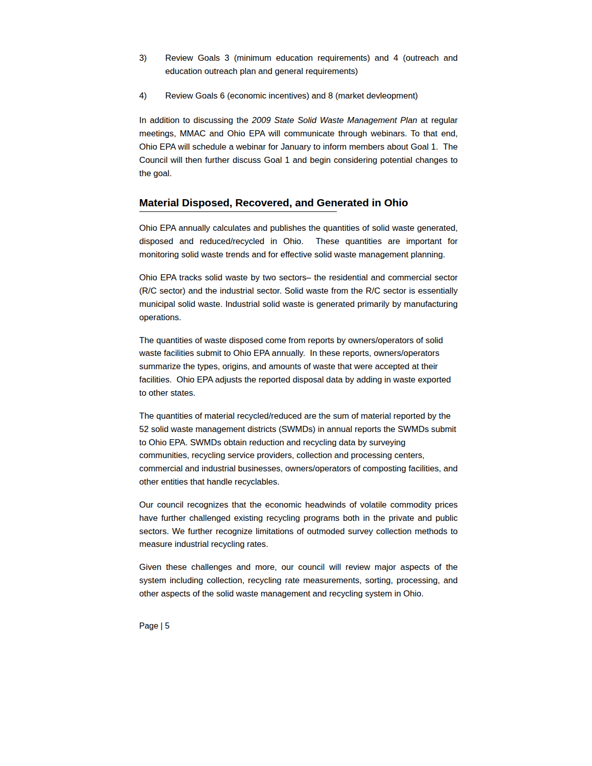3) Review Goals 3 (minimum education requirements) and 4 (outreach and education outreach plan and general requirements)
4) Review Goals 6 (economic incentives) and 8 (market devleopment)
In addition to discussing the 2009 State Solid Waste Management Plan at regular meetings, MMAC and Ohio EPA will communicate through webinars. To that end, Ohio EPA will schedule a webinar for January to inform members about Goal 1. The Council will then further discuss Goal 1 and begin considering potential changes to the goal.
Material Disposed, Recovered, and Generated in Ohio
Ohio EPA annually calculates and publishes the quantities of solid waste generated, disposed and reduced/recycled in Ohio. These quantities are important for monitoring solid waste trends and for effective solid waste management planning.
Ohio EPA tracks solid waste by two sectors– the residential and commercial sector (R/C sector) and the industrial sector. Solid waste from the R/C sector is essentially municipal solid waste. Industrial solid waste is generated primarily by manufacturing operations.
The quantities of waste disposed come from reports by owners/operators of solid waste facilities submit to Ohio EPA annually. In these reports, owners/operators summarize the types, origins, and amounts of waste that were accepted at their facilities. Ohio EPA adjusts the reported disposal data by adding in waste exported to other states.
The quantities of material recycled/reduced are the sum of material reported by the 52 solid waste management districts (SWMDs) in annual reports the SWMDs submit to Ohio EPA. SWMDs obtain reduction and recycling data by surveying communities, recycling service providers, collection and processing centers, commercial and industrial businesses, owners/operators of composting facilities, and other entities that handle recyclables.
Our council recognizes that the economic headwinds of volatile commodity prices have further challenged existing recycling programs both in the private and public sectors. We further recognize limitations of outmoded survey collection methods to measure industrial recycling rates.
Given these challenges and more, our council will review major aspects of the system including collection, recycling rate measurements, sorting, processing, and other aspects of the solid waste management and recycling system in Ohio.
Page | 5